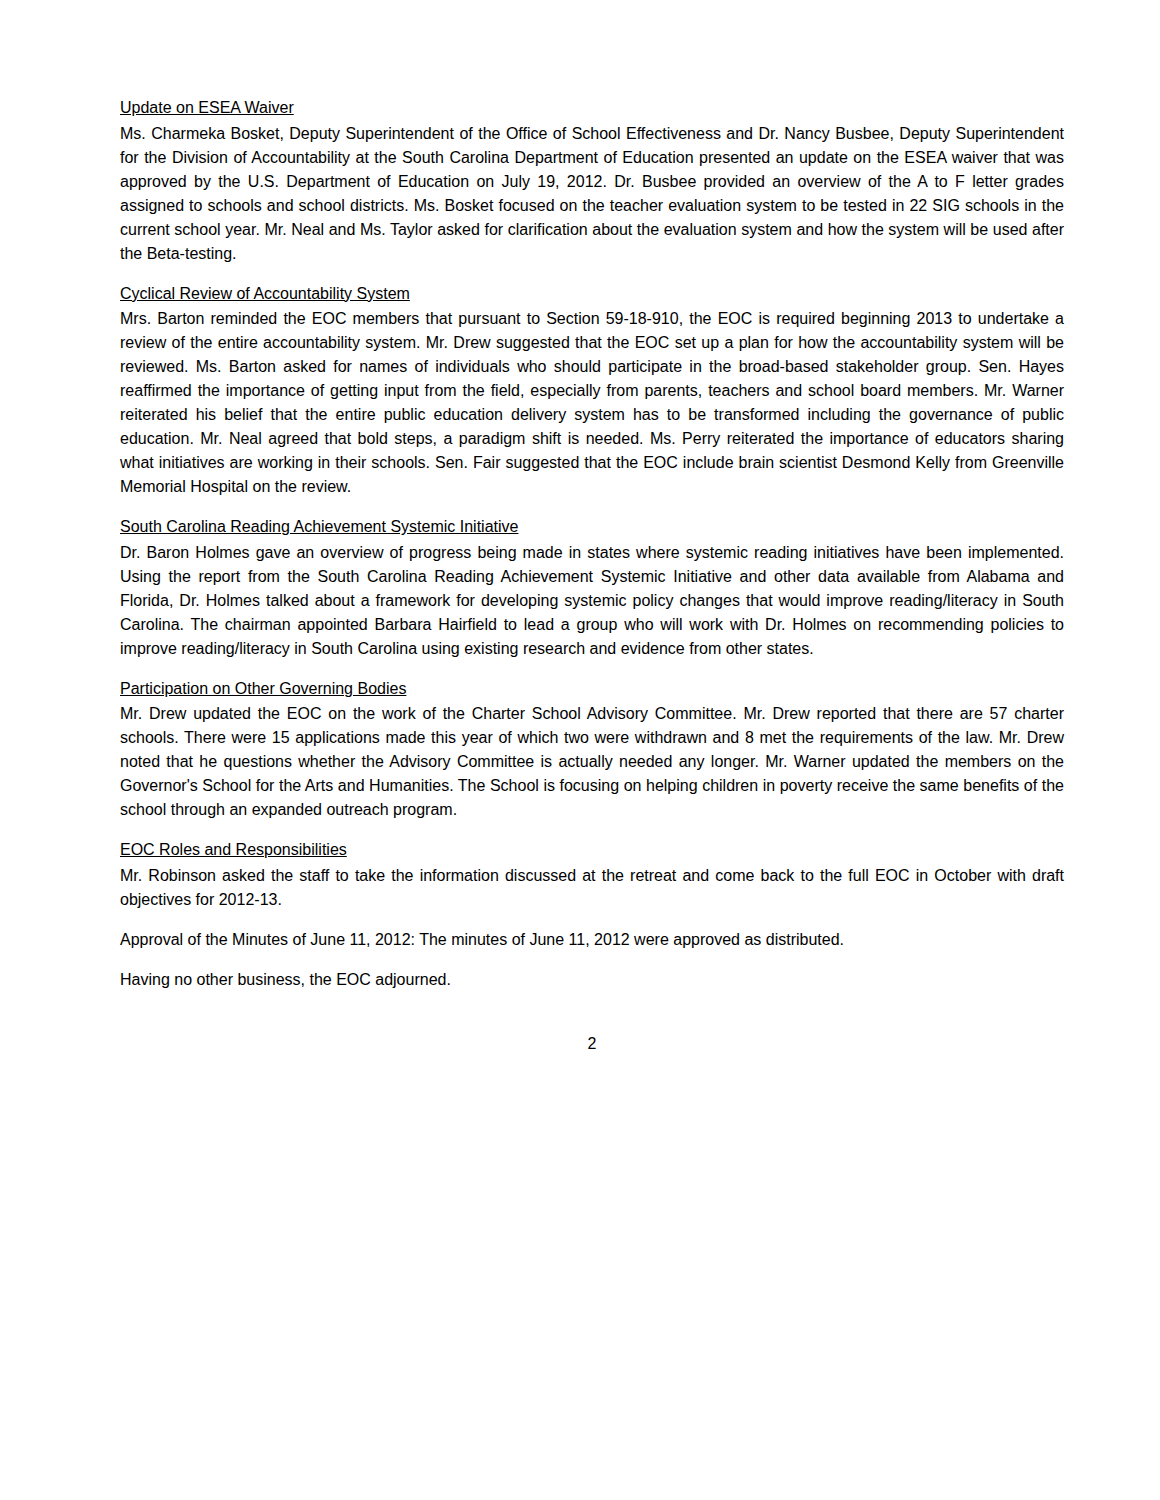Update on ESEA Waiver
Ms. Charmeka Bosket, Deputy Superintendent of the Office of School Effectiveness and Dr. Nancy Busbee, Deputy Superintendent for the Division of Accountability at the South Carolina Department of Education presented an update on the ESEA waiver that was approved by the U.S. Department of Education on July 19, 2012. Dr. Busbee provided an overview of the A to F letter grades assigned to schools and school districts. Ms. Bosket focused on the teacher evaluation system to be tested in 22 SIG schools in the current school year. Mr. Neal and Ms. Taylor asked for clarification about the evaluation system and how the system will be used after the Beta-testing.
Cyclical Review of Accountability System
Mrs. Barton reminded the EOC members that pursuant to Section 59-18-910, the EOC is required beginning 2013 to undertake a review of the entire accountability system. Mr. Drew suggested that the EOC set up a plan for how the accountability system will be reviewed. Ms. Barton asked for names of individuals who should participate in the broad-based stakeholder group. Sen. Hayes reaffirmed the importance of getting input from the field, especially from parents, teachers and school board members. Mr. Warner reiterated his belief that the entire public education delivery system has to be transformed including the governance of public education. Mr. Neal agreed that bold steps, a paradigm shift is needed. Ms. Perry reiterated the importance of educators sharing what initiatives are working in their schools. Sen. Fair suggested that the EOC include brain scientist Desmond Kelly from Greenville Memorial Hospital on the review.
South Carolina Reading Achievement Systemic Initiative
Dr. Baron Holmes gave an overview of progress being made in states where systemic reading initiatives have been implemented. Using the report from the South Carolina Reading Achievement Systemic Initiative and other data available from Alabama and Florida, Dr. Holmes talked about a framework for developing systemic policy changes that would improve reading/literacy in South Carolina. The chairman appointed Barbara Hairfield to lead a group who will work with Dr. Holmes on recommending policies to improve reading/literacy in South Carolina using existing research and evidence from other states.
Participation on Other Governing Bodies
Mr. Drew updated the EOC on the work of the Charter School Advisory Committee. Mr. Drew reported that there are 57 charter schools. There were 15 applications made this year of which two were withdrawn and 8 met the requirements of the law. Mr. Drew noted that he questions whether the Advisory Committee is actually needed any longer. Mr. Warner updated the members on the Governor's School for the Arts and Humanities. The School is focusing on helping children in poverty receive the same benefits of the school through an expanded outreach program.
EOC Roles and Responsibilities
Mr. Robinson asked the staff to take the information discussed at the retreat and come back to the full EOC in October with draft objectives for 2012-13.
Approval of the Minutes of June 11, 2012: The minutes of June 11, 2012 were approved as distributed.
Having no other business, the EOC adjourned.
2